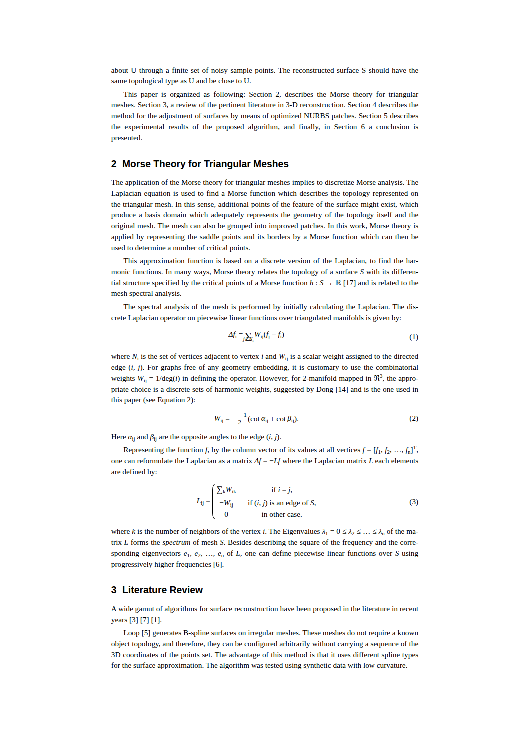about U through a finite set of noisy sample points. The reconstructed surface S should have the same topological type as U and be close to U.
This paper is organized as following: Section 2, describes the Morse theory for triangular meshes. Section 3, a review of the pertinent literature in 3-D reconstruction. Section 4 describes the method for the adjustment of surfaces by means of optimized NURBS patches. Section 5 describes the experimental results of the proposed algorithm, and finally, in Section 6 a conclusion is presented.
2 Morse Theory for Triangular Meshes
The application of the Morse theory for triangular meshes implies to discretize Morse analysis. The Laplacian equation is used to find a Morse function which describes the topology represented on the triangular mesh. In this sense, additional points of the feature of the surface might exist, which produce a basis domain which adequately represents the geometry of the topology itself and the original mesh. The mesh can also be grouped into improved patches. In this work, Morse theory is applied by representing the saddle points and its borders by a Morse function which can then be used to determine a number of critical points.
This approximation function is based on a discrete version of the Laplacian, to find the harmonic functions. In many ways, Morse theory relates the topology of a surface S with its differential structure specified by the critical points of a Morse function h : S → ℝ [17] and is related to the mesh spectral analysis.
The spectral analysis of the mesh is performed by initially calculating the Laplacian. The discrete Laplacian operator on piecewise linear functions over triangulated manifolds is given by:
Δfi = ∑j∈Ni Wij(fj − fi)
(1)
where Ni is the set of vertices adjacent to vertex i and Wij is a scalar weight assigned to the directed edge (i, j). For graphs free of any geometry embedding, it is customary to use the combinatorial weights Wij = 1/deg(i) in defining the operator. However, for 2-manifold mapped in ℜ3, the appropriate choice is a discrete sets of harmonic weights, suggested by Dong [14] and is the one used in this paper (see Equation 2):
Wij = 12(cot αij + cot βij).
(2)
Here αij and βij are the opposite angles to the edge (i, j).
Representing the function f, by the column vector of its values at all vertices f = [f1, f2, …, fn]T, one can reformulate the Laplacian as a matrix Δf = −Lf where the Laplacian matrix L each elements are defined by:
Lij =
| ∑ k W ik | if i = j , |
| − W ij | if ( i , j ) is an edge of S , |
| 0 | in other case. |
(3)
where k is the number of neighbors of the vertex i. The Eigenvalues λ1 = 0 ≤ λ2 ≤ … ≤ λn of the matrix L forms the spectrum of mesh S. Besides describing the square of the frequency and the corresponding eigenvectors e1, e2, …, en of L, one can define piecewise linear functions over S using progressively higher frequencies [6].
3 Literature Review
A wide gamut of algorithms for surface reconstruction have been proposed in the literature in recent years [3] [7] [1].
Loop [5] generates B-spline surfaces on irregular meshes. These meshes do not require a known object topology, and therefore, they can be configured arbitrarily without carrying a sequence of the 3D coordinates of the points set. The advantage of this method is that it uses different spline types for the surface approximation. The algorithm was tested using synthetic data with low curvature.